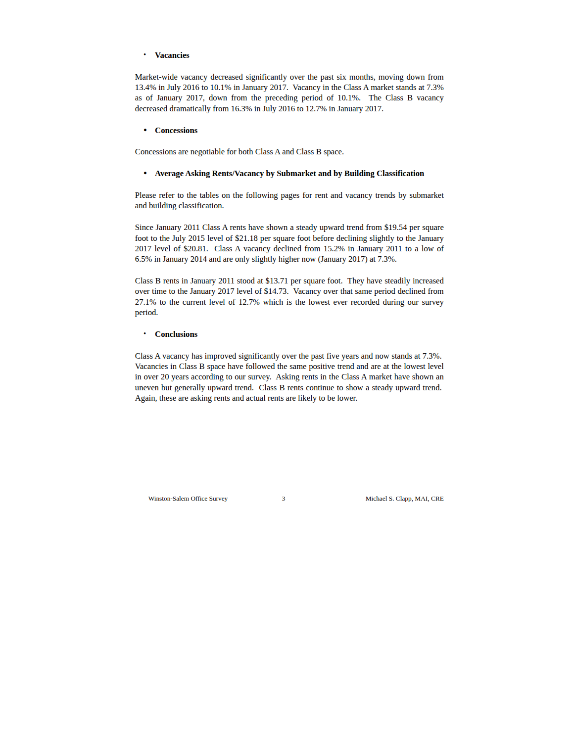Vacancies
Market-wide vacancy decreased significantly over the past six months, moving down from 13.4% in July 2016 to 10.1% in January 2017. Vacancy in the Class A market stands at 7.3% as of January 2017, down from the preceding period of 10.1%. The Class B vacancy decreased dramatically from 16.3% in July 2016 to 12.7% in January 2017.
Concessions
Concessions are negotiable for both Class A and Class B space.
Average Asking Rents/Vacancy by Submarket and by Building Classification
Please refer to the tables on the following pages for rent and vacancy trends by submarket and building classification.
Since January 2011 Class A rents have shown a steady upward trend from $19.54 per square foot to the July 2015 level of $21.18 per square foot before declining slightly to the January 2017 level of $20.81. Class A vacancy declined from 15.2% in January 2011 to a low of 6.5% in January 2014 and are only slightly higher now (January 2017) at 7.3%.
Class B rents in January 2011 stood at $13.71 per square foot. They have steadily increased over time to the January 2017 level of $14.73. Vacancy over that same period declined from 27.1% to the current level of 12.7% which is the lowest ever recorded during our survey period.
Conclusions
Class A vacancy has improved significantly over the past five years and now stands at 7.3%. Vacancies in Class B space have followed the same positive trend and are at the lowest level in over 20 years according to our survey. Asking rents in the Class A market have shown an uneven but generally upward trend. Class B rents continue to show a steady upward trend. Again, these are asking rents and actual rents are likely to be lower.
Winston-Salem Office Survey
3
Michael S. Clapp, MAI, CRE